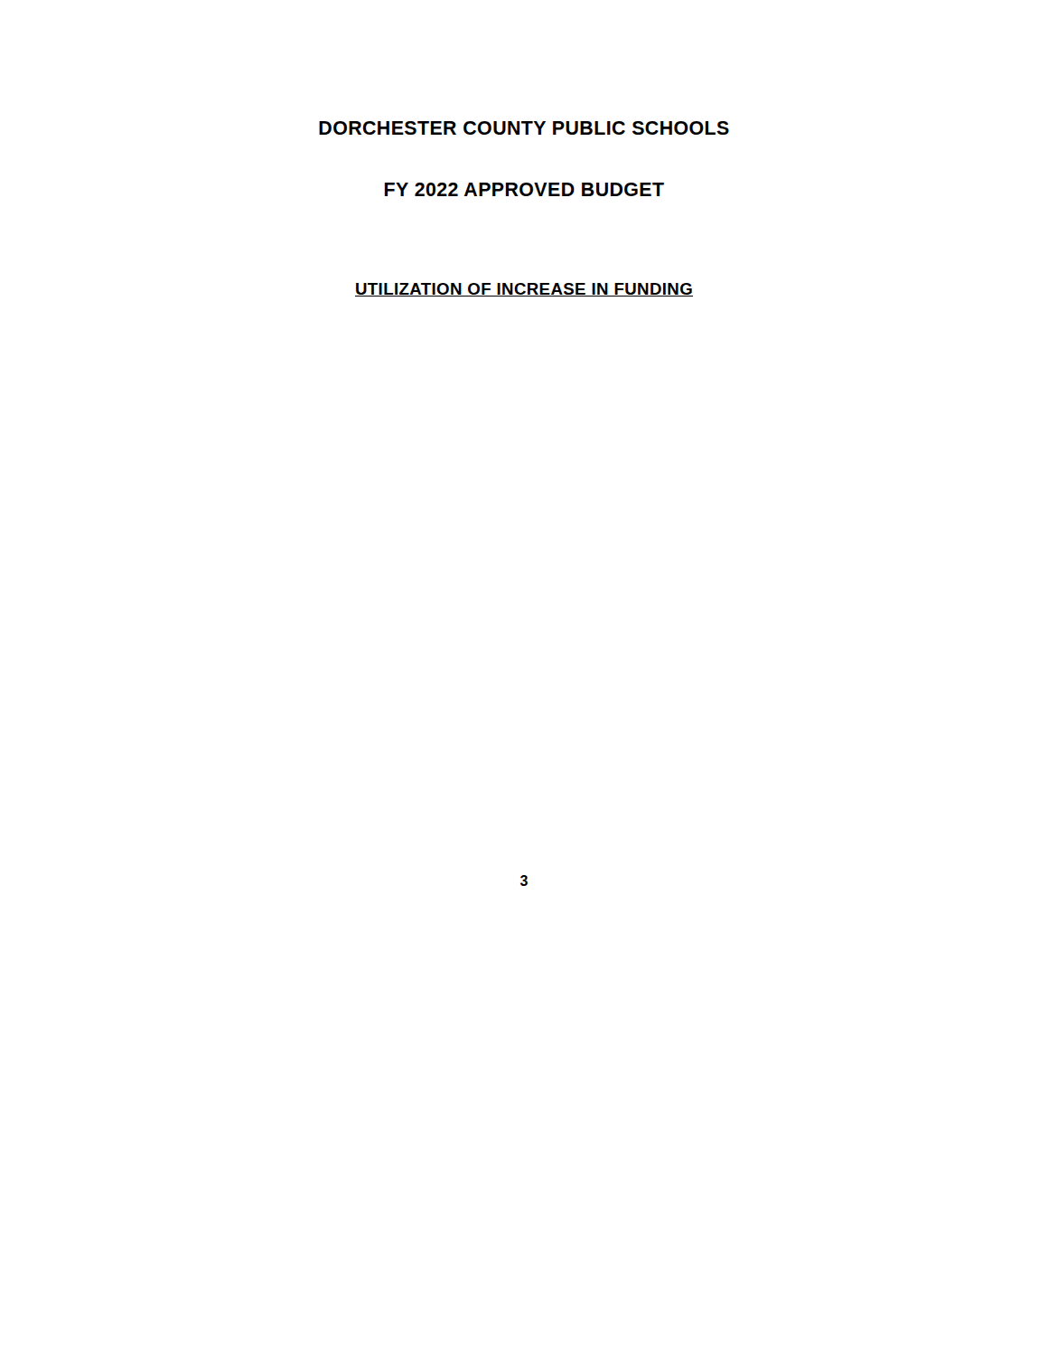DORCHESTER COUNTY PUBLIC SCHOOLS
FY 2022 APPROVED BUDGET
UTILIZATION OF INCREASE IN FUNDING
3